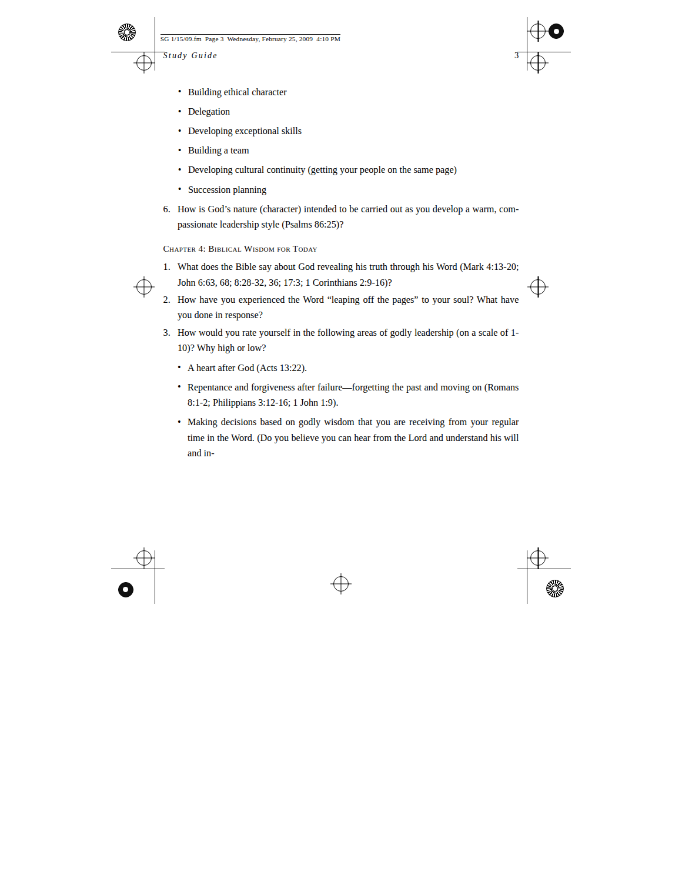SG 1/15/09.fm Page 3 Wednesday, February 25, 2009 4:10 PM
Study Guide 3
Building ethical character
Delegation
Developing exceptional skills
Building a team
Developing cultural continuity (getting your people on the same page)
Succession planning
How is God’s nature (character) intended to be carried out as you develop a warm, compassionate leadership style (Psalms 86:25)?
Chapter 4: Biblical Wisdom for Today
What does the Bible say about God revealing his truth through his Word (Mark 4:13-20; John 6:63, 68; 8:28-32, 36; 17:3; 1 Corinthians 2:9-16)?
How have you experienced the Word “leaping off the pages” to your soul? What have you done in response?
How would you rate yourself in the following areas of godly leadership (on a scale of 1-10)? Why high or low?
A heart after God (Acts 13:22).
Repentance and forgiveness after failure—forgetting the past and moving on (Romans 8:1-2; Philippians 3:12-16; 1 John 1:9).
Making decisions based on godly wisdom that you are receiving from your regular time in the Word. (Do you believe you can hear from the Lord and understand his will and in-